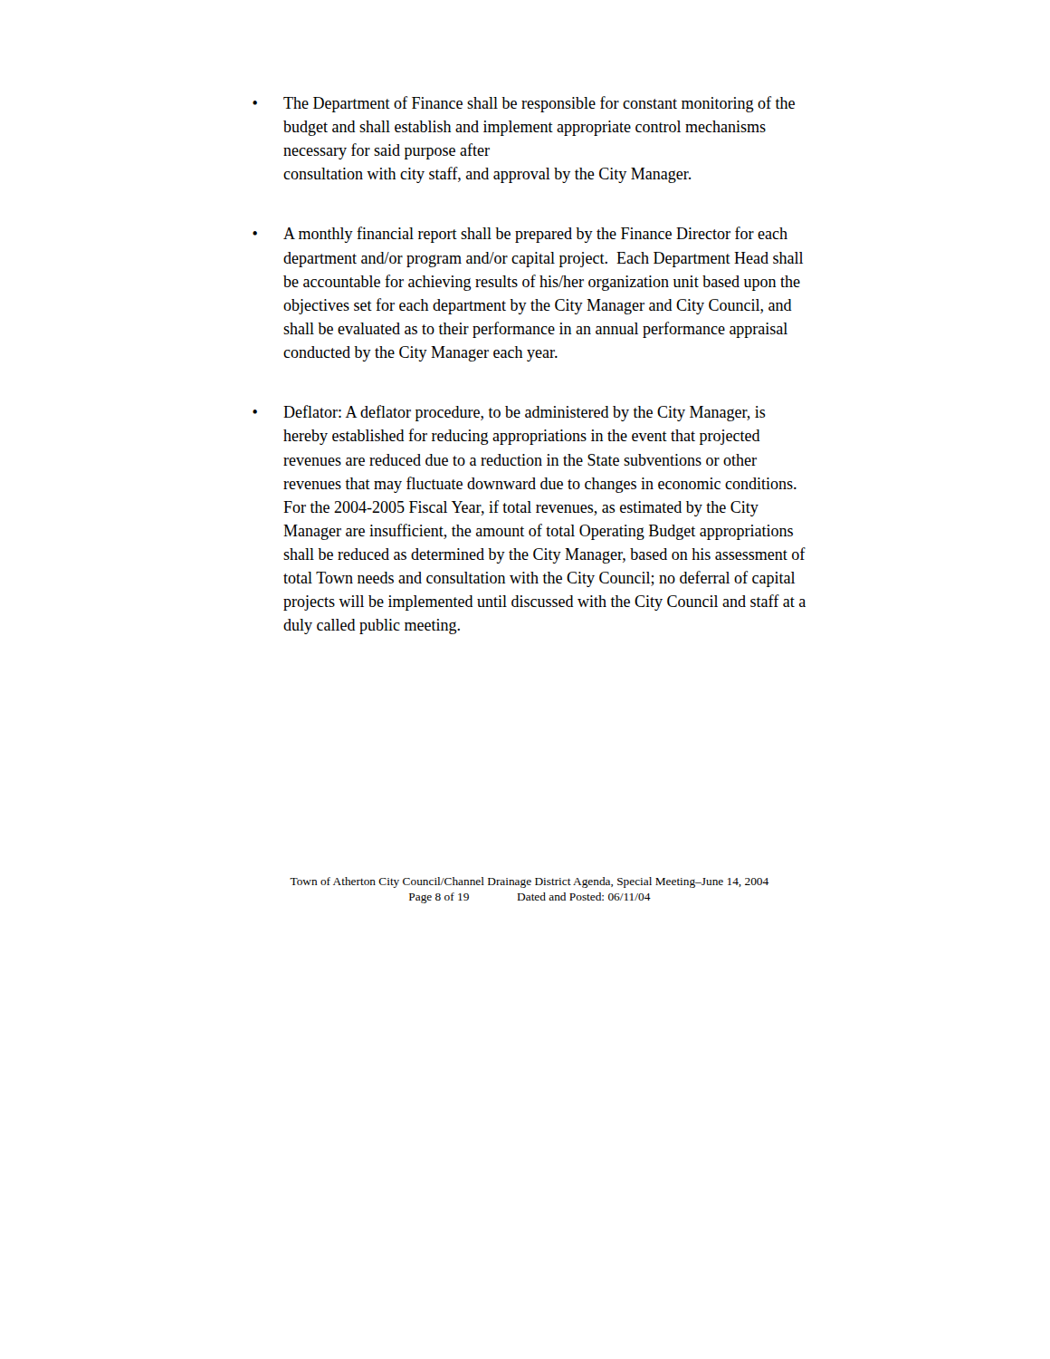The Department of Finance shall be responsible for constant monitoring of the budget and shall establish and implement appropriate control mechanisms necessary for said purpose after
consultation with city staff, and approval by the City Manager.
A monthly financial report shall be prepared by the Finance Director for each department and/or program and/or capital project. Each Department Head shall be accountable for achieving results of his/her organization unit based upon the objectives set for each department by the City Manager and City Council, and shall be evaluated as to their performance in an annual performance appraisal conducted by the City Manager each year.
Deflator: A deflator procedure, to be administered by the City Manager, is hereby established for reducing appropriations in the event that projected revenues are reduced due to a reduction in the State subventions or other revenues that may fluctuate downward due to changes in economic conditions. For the 2004-2005 Fiscal Year, if total revenues, as estimated by the City Manager are insufficient, the amount of total Operating Budget appropriations shall be reduced as determined by the City Manager, based on his assessment of total Town needs and consultation with the City Council; no deferral of capital projects will be implemented until discussed with the City Council and staff at a duly called public meeting.
Town of Atherton City Council/Channel Drainage District Agenda, Special Meeting–June 14, 2004
Page 8 of 19 Dated and Posted: 06/11/04